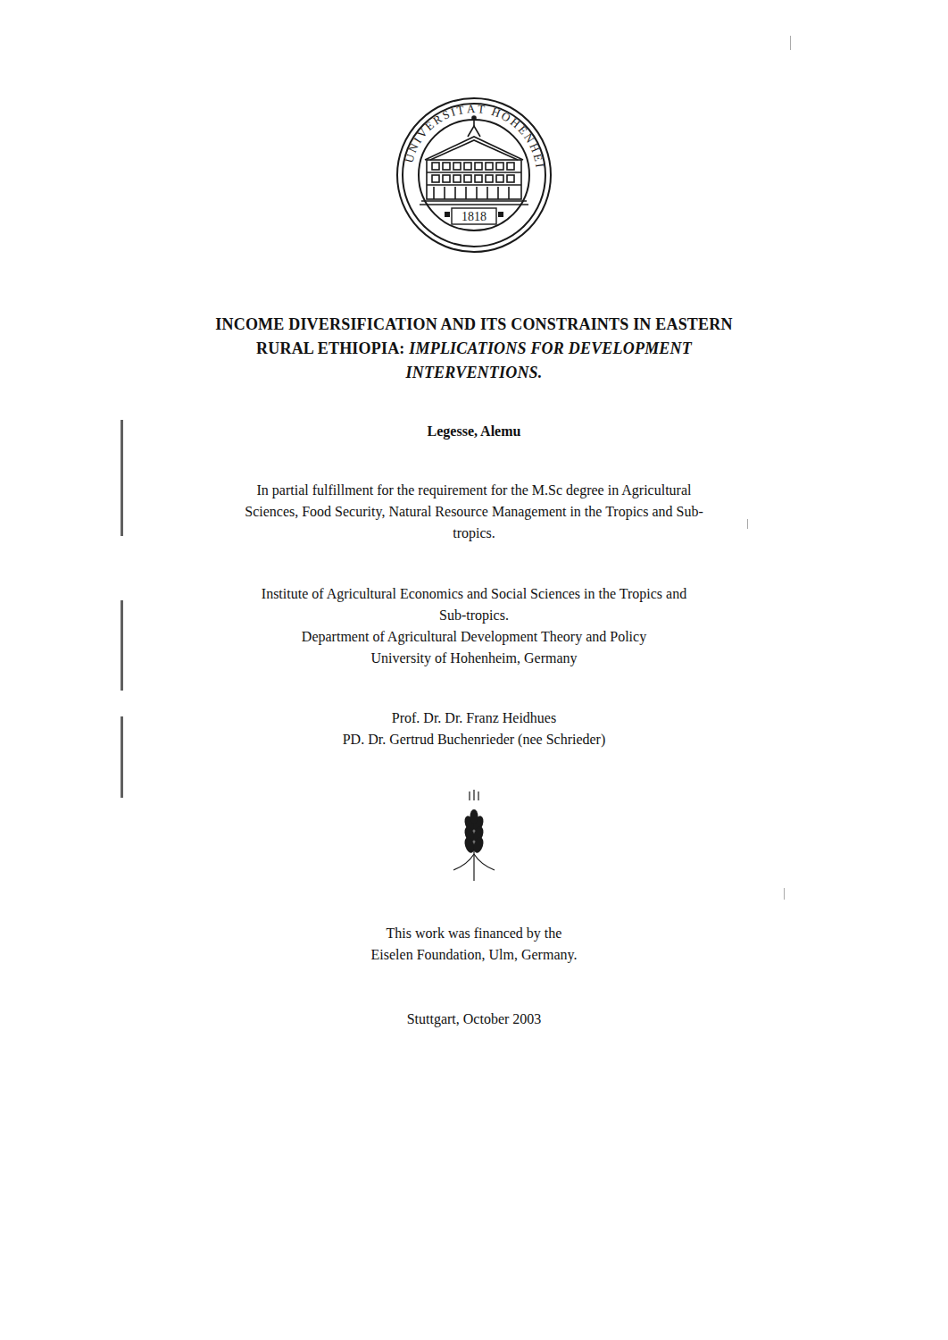UNIVERSITÄT HOHENHEIM 1818
INCOME DIVERSIFICATION AND ITS CONSTRAINTS IN EASTERN RURAL ETHIOPIA: IMPLICATIONS FOR DEVELOPMENT INTERVENTIONS.
Legesse, Alemu
In partial fulfillment for the requirement for the M.Sc degree in Agricultural Sciences, Food Security, Natural Resource Management in the Tropics and Sub-tropics.
Institute of Agricultural Economics and Social Sciences in the Tropics and Sub-tropics.
Department of Agricultural Development Theory and Policy
University of Hohenheim, Germany
Prof. Dr. Dr. Franz Heidhues
PD. Dr. Gertrud Buchenrieder (nee Schrieder)
This work was financed by the
Eiselen Foundation, Ulm, Germany.
Stuttgart, October 2003